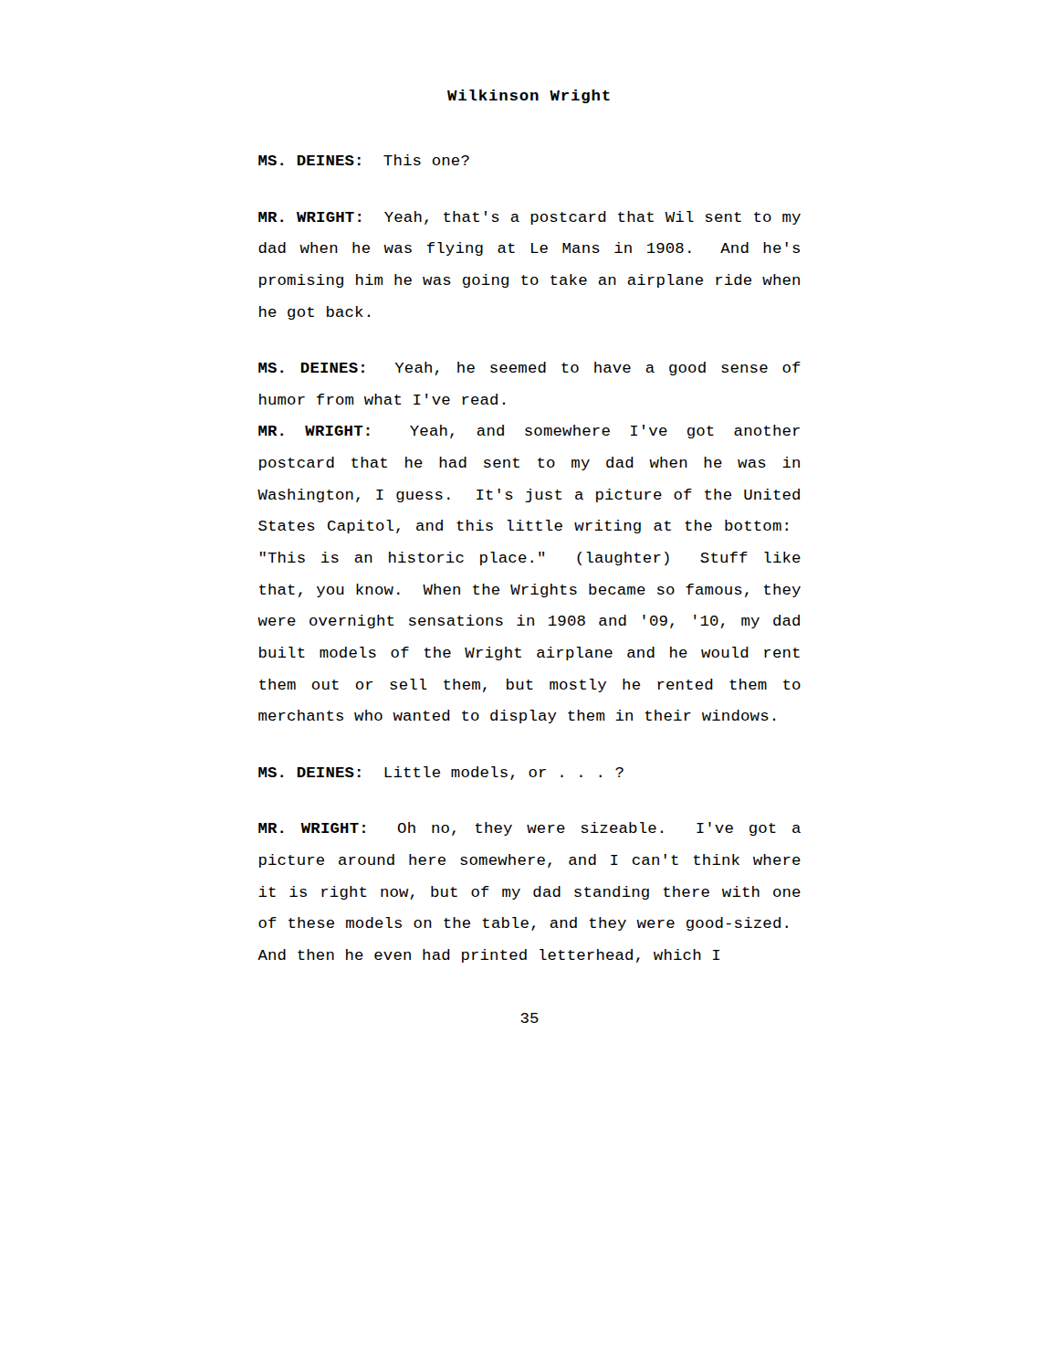Wilkinson Wright
MS. DEINES: This one?
MR. WRIGHT: Yeah, that's a postcard that Wil sent to my dad when he was flying at Le Mans in 1908. And he's promising him he was going to take an airplane ride when he got back.
MS. DEINES: Yeah, he seemed to have a good sense of humor from what I've read.
MR. WRIGHT: Yeah, and somewhere I've got another postcard that he had sent to my dad when he was in Washington, I guess. It's just a picture of the United States Capitol, and this little writing at the bottom: "This is an historic place." (laughter) Stuff like that, you know. When the Wrights became so famous, they were overnight sensations in 1908 and '09, '10, my dad built models of the Wright airplane and he would rent them out or sell them, but mostly he rented them to merchants who wanted to display them in their windows.
MS. DEINES: Little models, or . . . ?
MR. WRIGHT: Oh no, they were sizeable. I've got a picture around here somewhere, and I can't think where it is right now, but of my dad standing there with one of these models on the table, and they were good-sized. And then he even had printed letterhead, which I
35